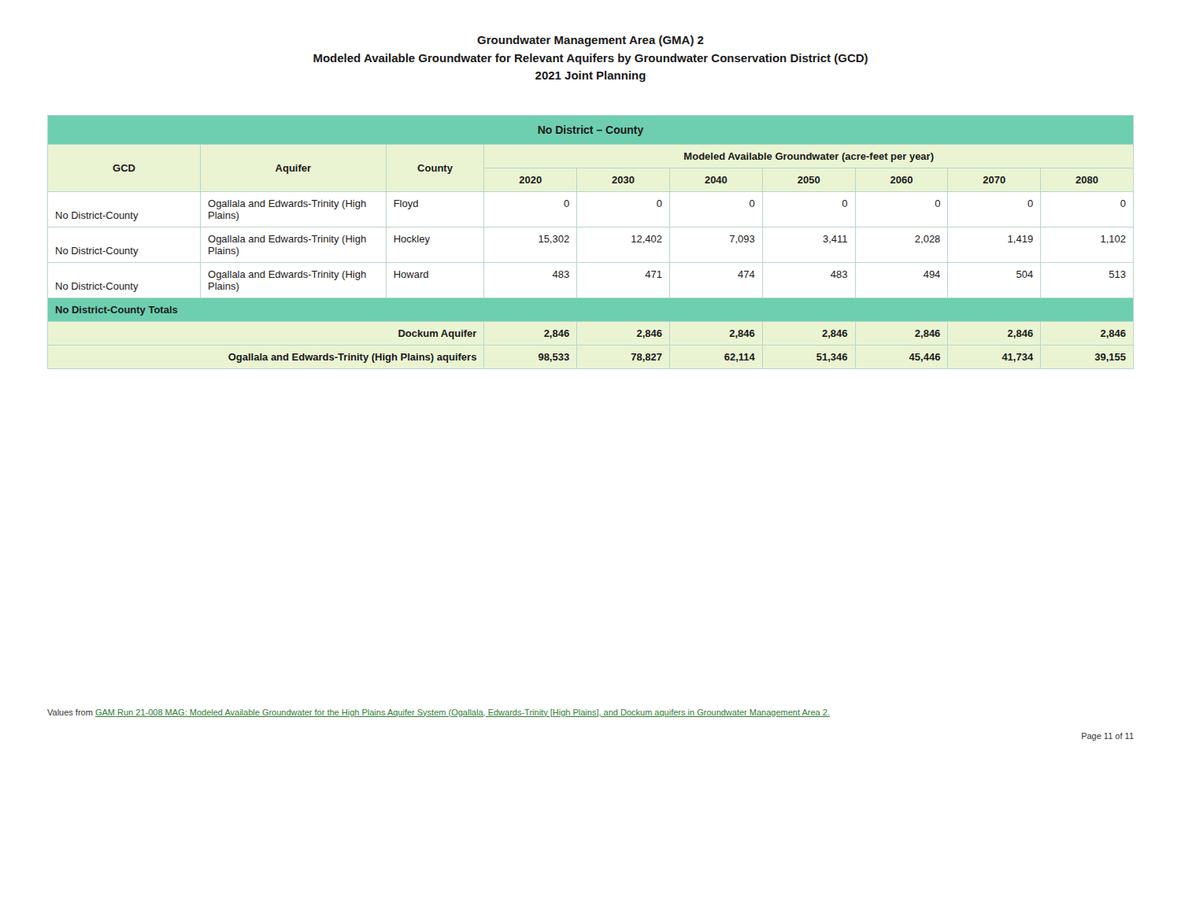Groundwater Management Area (GMA) 2
Modeled Available Groundwater for Relevant Aquifers by Groundwater Conservation District (GCD)
2021 Joint Planning
| No District – County |
| GCD | Aquifer | County | Modeled Available Groundwater (acre-feet per year) |
| 2020 | 2030 | 2040 | 2050 | 2060 | 2070 | 2080 |
| No District-County | Ogallala and Edwards-Trinity (High Plains) | Floyd | 0 | 0 | 0 | 0 | 0 | 0 | 0 |
| No District-County | Ogallala and Edwards-Trinity (High Plains) | Hockley | 15,302 | 12,402 | 7,093 | 3,411 | 2,028 | 1,419 | 1,102 |
| No District-County | Ogallala and Edwards-Trinity (High Plains) | Howard | 483 | 471 | 474 | 483 | 494 | 504 | 513 |
| No District-County Totals |
| Dockum Aquifer | 2,846 | 2,846 | 2,846 | 2,846 | 2,846 | 2,846 | 2,846 |
| Ogallala and Edwards-Trinity (High Plains) aquifers | 98,533 | 78,827 | 62,114 | 51,346 | 45,446 | 41,734 | 39,155 |
Values from GAM Run 21-008 MAG: Modeled Available Groundwater for the High Plains Aquifer System (Ogallala, Edwards-Trinity [High Plains], and Dockum aquifers in Groundwater Management Area 2.
Page 11 of 11